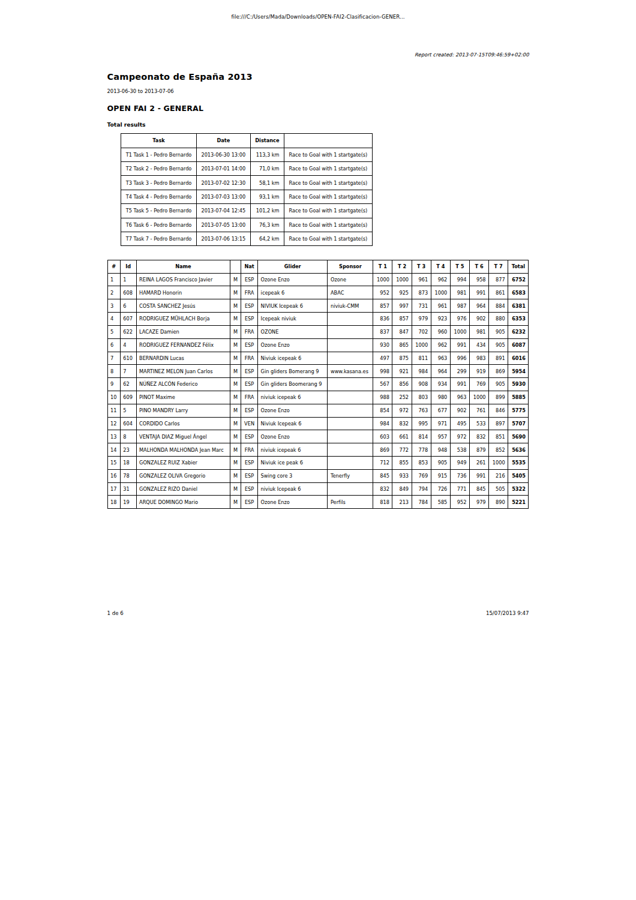file:///C:/Users/Mada/Downloads/OPEN-FAI2-Clasificacion-GENER...
Report created: 2013-07-15T09:46:59+02:00
Campeonato de España 2013
2013-06-30 to 2013-07-06
OPEN FAI 2 - GENERAL
Total results
| Task | Date | Distance | |
| --- | --- | --- | --- |
| T1 Task 1 - Pedro Bernardo | 2013-06-30 13:00 | 113,3 km | Race to Goal with 1 startgate(s) |
| T2 Task 2 - Pedro Bernardo | 2013-07-01 14:00 | 71,0 km | Race to Goal with 1 startgate(s) |
| T3 Task 3 - Pedro Bernardo | 2013-07-02 12:30 | 58,1 km | Race to Goal with 1 startgate(s) |
| T4 Task 4 - Pedro Bernardo | 2013-07-03 13:00 | 93,1 km | Race to Goal with 1 startgate(s) |
| T5 Task 5 - Pedro Bernardo | 2013-07-04 12:45 | 101,2 km | Race to Goal with 1 startgate(s) |
| T6 Task 6 - Pedro Bernardo | 2013-07-05 13:00 | 76,3 km | Race to Goal with 1 startgate(s) |
| T7 Task 7 - Pedro Bernardo | 2013-07-06 13:15 | 64,2 km | Race to Goal with 1 startgate(s) |
| # | Id | Name | | Nat | Glider | Sponsor | T 1 | T 2 | T 3 | T 4 | T 5 | T 6 | T 7 | Total |
| --- | --- | --- | --- | --- | --- | --- | --- | --- | --- | --- | --- | --- | --- | --- |
| 1 | 1 | REINA LAGOS Francisco Javier | M | ESP | Ozone Enzo | Ozone | 1000 | 1000 | 961 | 962 | 994 | 958 | 877 | 6752 |
| 2 | 608 | HAMARD Honorin | M | FRA | icepeak 6 | ABAC | 952 | 925 | 873 | 1000 | 981 | 991 | 861 | 6583 |
| 3 | 6 | COSTA SANCHEZ Jesús | M | ESP | NIVIUK Icepeak 6 | niviuk-CMM | 857 | 997 | 731 | 961 | 987 | 964 | 884 | 6381 |
| 4 | 607 | RODRIGUEZ MÜHLACH Borja | M | ESP | Icepeak niviuk | | 836 | 857 | 979 | 923 | 976 | 902 | 880 | 6353 |
| 5 | 622 | LACAZE Damien | M | FRA | OZONE | | 837 | 847 | 702 | 960 | 1000 | 981 | 905 | 6232 |
| 6 | 4 | RODRIGUEZ FERNANDEZ Félix | M | ESP | Ozone Enzo | | 930 | 865 | 1000 | 962 | 991 | 434 | 905 | 6087 |
| 7 | 610 | BERNARDIN Lucas | M | FRA | Niviuk icepeak 6 | | 497 | 875 | 811 | 963 | 996 | 983 | 891 | 6016 |
| 8 | 7 | MARTINEZ MELON Juan Carlos | M | ESP | Gin gliders Bomerang 9 | www.kasana.es | 998 | 921 | 984 | 964 | 299 | 919 | 869 | 5954 |
| 9 | 62 | NÚÑEZ ALCÓN Federico | M | ESP | Gin gliders Boomerang 9 | | 567 | 856 | 908 | 934 | 991 | 769 | 905 | 5930 |
| 10 | 609 | PINOT Maxime | M | FRA | niviuk icepeak 6 | | 988 | 252 | 803 | 980 | 963 | 1000 | 899 | 5885 |
| 11 | 5 | PINO MANDRY Larry | M | ESP | Ozone Enzo | | 854 | 972 | 763 | 677 | 902 | 761 | 846 | 5775 |
| 12 | 604 | CORDIDO Carlos | M | VEN | Niviuk Icepeak 6 | | 984 | 832 | 995 | 971 | 495 | 533 | 897 | 5707 |
| 13 | 8 | VENTAJA DIAZ Miguel Ángel | M | ESP | Ozone Enzo | | 603 | 661 | 814 | 957 | 972 | 832 | 851 | 5690 |
| 14 | 23 | MALHONDA MALHONDA Jean Marc | M | FRA | niviuk icepeak 6 | | 869 | 772 | 778 | 948 | 538 | 879 | 852 | 5636 |
| 15 | 18 | GONZALEZ RUIZ Xabier | M | ESP | Niviuk ice peak 6 | | 712 | 855 | 853 | 905 | 949 | 261 | 1000 | 5535 |
| 16 | 78 | GONZALEZ OLIVA Gregorio | M | ESP | Swing core 3 | Tenerfly | 845 | 933 | 769 | 915 | 736 | 991 | 216 | 5405 |
| 17 | 31 | GONZALEZ RIZO Daniel | M | ESP | niviuk Icepeak 6 | | 832 | 849 | 794 | 726 | 771 | 845 | 505 | 5322 |
| 18 | 19 | ARQUE DOMINGO Mario | M | ESP | Ozone Enzo | Perfils | 818 | 213 | 784 | 585 | 952 | 979 | 890 | 5221 |
1 de 6
15/07/2013 9:47